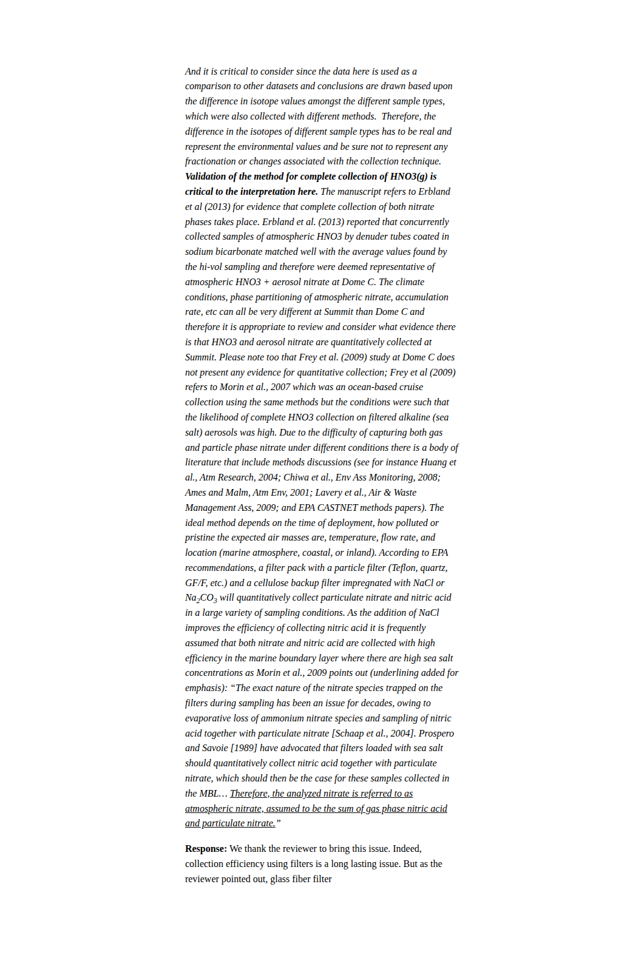And it is critical to consider since the data here is used as a comparison to other datasets and conclusions are drawn based upon the difference in isotope values amongst the different sample types, which were also collected with different methods. Therefore, the difference in the isotopes of different sample types has to be real and represent the environmental values and be sure not to represent any fractionation or changes associated with the collection technique. Validation of the method for complete collection of HNO3(g) is critical to the interpretation here. The manuscript refers to Erbland et al (2013) for evidence that complete collection of both nitrate phases takes place. Erbland et al. (2013) reported that concurrently collected samples of atmospheric HNO3 by denuder tubes coated in sodium bicarbonate matched well with the average values found by the hi-vol sampling and therefore were deemed representative of atmospheric HNO3 + aerosol nitrate at Dome C. The climate conditions, phase partitioning of atmospheric nitrate, accumulation rate, etc can all be very different at Summit than Dome C and therefore it is appropriate to review and consider what evidence there is that HNO3 and aerosol nitrate are quantitatively collected at Summit. Please note too that Frey et al. (2009) study at Dome C does not present any evidence for quantitative collection; Frey et al (2009) refers to Morin et al., 2007 which was an ocean-based cruise collection using the same methods but the conditions were such that the likelihood of complete HNO3 collection on filtered alkaline (sea salt) aerosols was high. Due to the difficulty of capturing both gas and particle phase nitrate under different conditions there is a body of literature that include methods discussions (see for instance Huang et al., Atm Research, 2004; Chiwa et al., Env Ass Monitoring, 2008; Ames and Malm, Atm Env, 2001; Lavery et al., Air & Waste Management Ass, 2009; and EPA CASTNET methods papers). The ideal method depends on the time of deployment, how polluted or pristine the expected air masses are, temperature, flow rate, and location (marine atmosphere, coastal, or inland). According to EPA recommendations, a filter pack with a particle filter (Teflon, quartz, GF/F, etc.) and a cellulose backup filter impregnated with NaCl or Na2CO3 will quantitatively collect particulate nitrate and nitric acid in a large variety of sampling conditions. As the addition of NaCl improves the efficiency of collecting nitric acid it is frequently assumed that both nitrate and nitric acid are collected with high efficiency in the marine boundary layer where there are high sea salt concentrations as Morin et al., 2009 points out (underlining added for emphasis): “The exact nature of the nitrate species trapped on the filters during sampling has been an issue for decades, owing to evaporative loss of ammonium nitrate species and sampling of nitric acid together with particulate nitrate [Schaap et al., 2004]. Prospero and Savoie [1989] have advocated that filters loaded with sea salt should quantitatively collect nitric acid together with particulate nitrate, which should then be the case for these samples collected in the MBL… Therefore, the analyzed nitrate is referred to as atmospheric nitrate, assumed to be the sum of gas phase nitric acid and particulate nitrate.”
Response: We thank the reviewer to bring this issue. Indeed, collection efficiency using filters is a long lasting issue. But as the reviewer pointed out, glass fiber filter